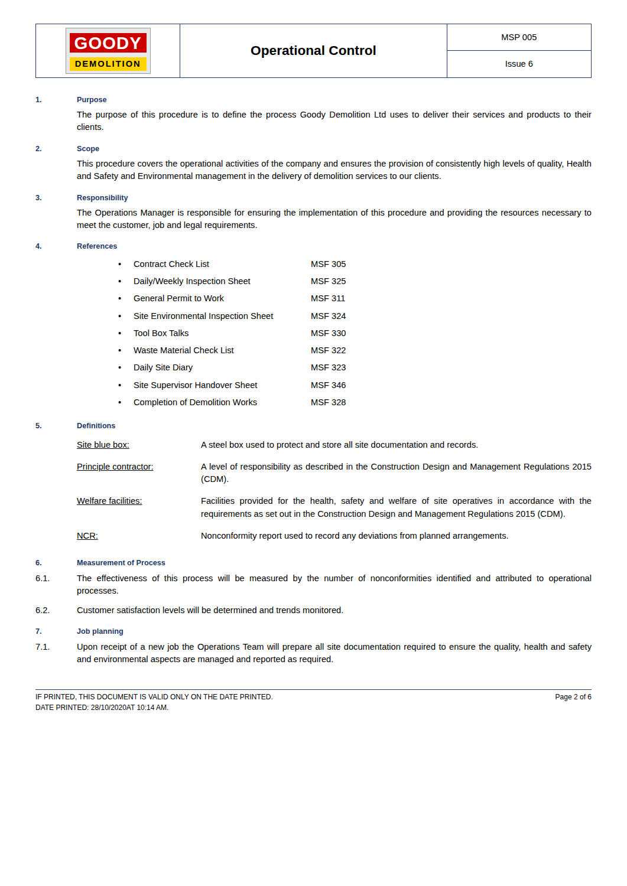| GOODY DEMOLITION | Operational Control | MSP 005 |
| Issue 6 |
1. Purpose
The purpose of this procedure is to define the process Goody Demolition Ltd uses to deliver their services and products to their clients.
2. Scope
This procedure covers the operational activities of the company and ensures the provision of consistently high levels of quality, Health and Safety and Environmental management in the delivery of demolition services to our clients.
3. Responsibility
The Operations Manager is responsible for ensuring the implementation of this procedure and providing the resources necessary to meet the customer, job and legal requirements.
4. References
| • | Contract Check List | MSF 305 |
| • | Daily/Weekly Inspection Sheet | MSF 325 |
| • | General Permit to Work | MSF 311 |
| • | Site Environmental Inspection Sheet | MSF 324 |
| • | Tool Box Talks | MSF 330 |
| • | Waste Material Check List | MSF 322 |
| • | Daily Site Diary | MSF 323 |
| • | Site Supervisor Handover Sheet | MSF 346 |
| • | Completion of Demolition Works | MSF 328 |
5. Definitions
| Site blue box: | A steel box used to protect and store all site documentation and records. |
| Principle contractor: | A level of responsibility as described in the Construction Design and Management Regulations 2015 (CDM). |
| Welfare facilities: | Facilities provided for the health, safety and welfare of site operatives in accordance with the requirements as set out in the Construction Design and Management Regulations 2015 (CDM). |
| NCR: | Nonconformity report used to record any deviations from planned arrangements. |
6. Measurement of Process
6.1.
The effectiveness of this process will be measured by the number of nonconformities identified and attributed to operational processes.
6.2.
Customer satisfaction levels will be determined and trends monitored.
7. Job planning
7.1.
Upon receipt of a new job the Operations Team will prepare all site documentation required to ensure the quality, health and safety and environmental aspects are managed and reported as required.
IF PRINTED, THIS DOCUMENT IS VALID ONLY ON THE DATE PRINTED.
DATE PRINTED: 28/10/2020AT 10:14 AM.
Page 2 of 6